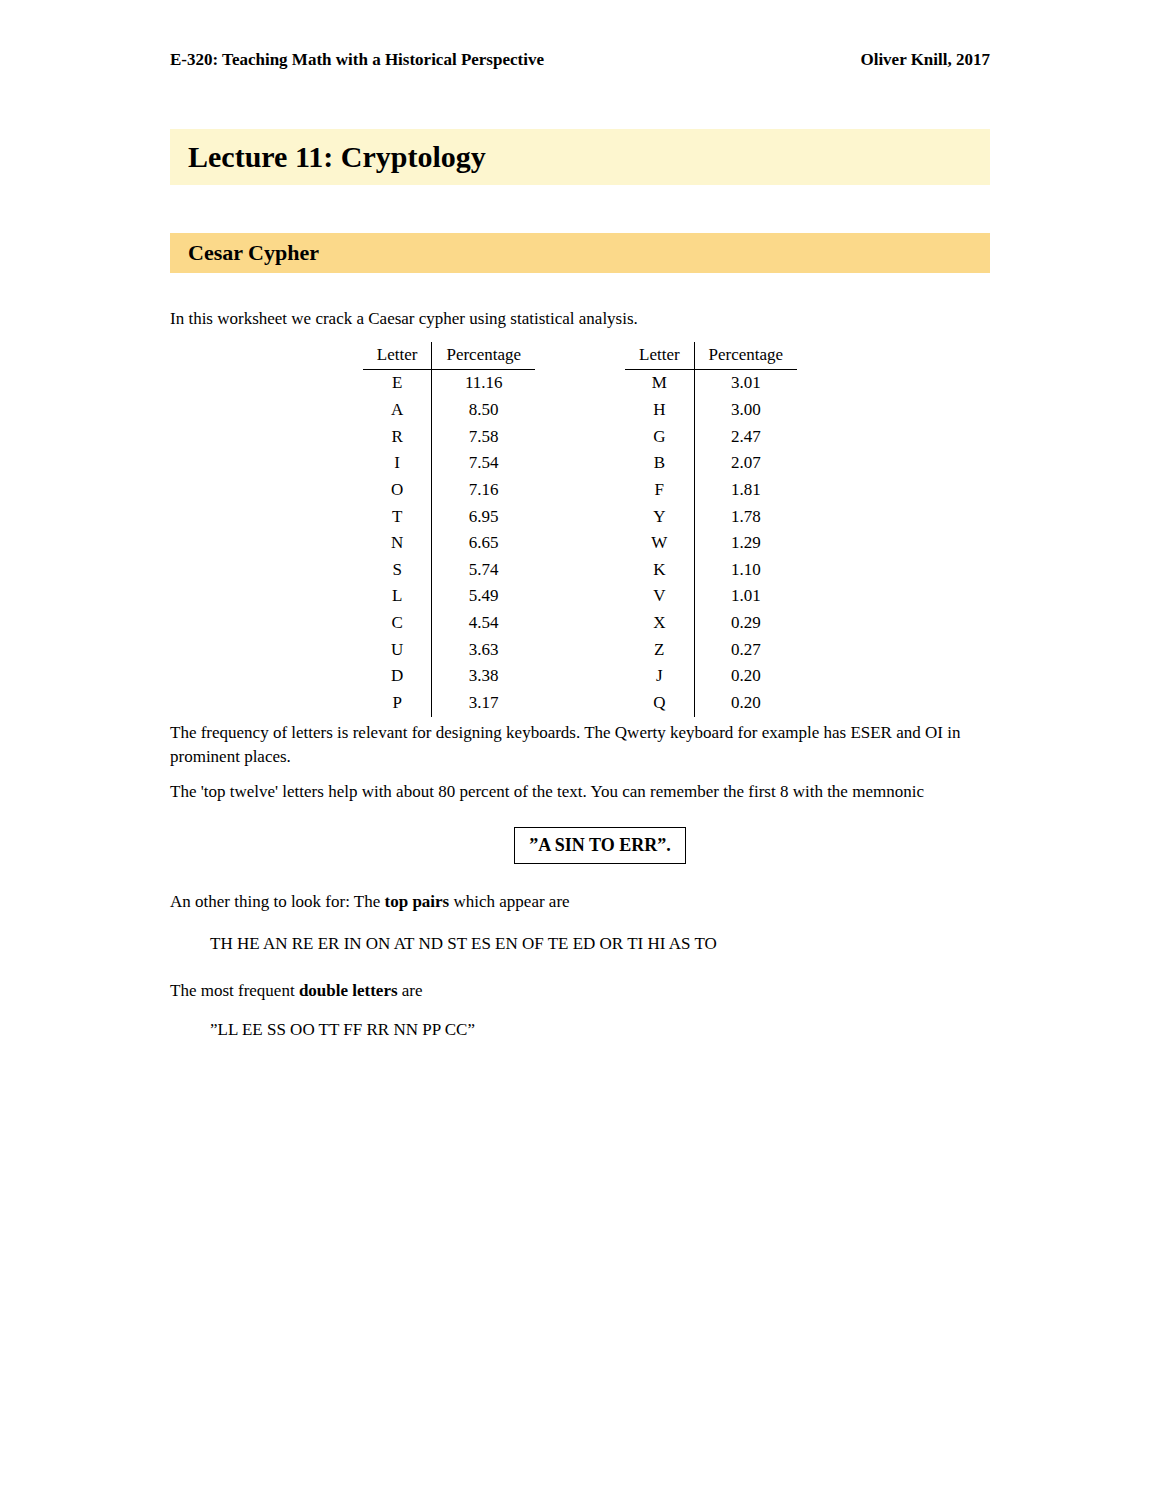E-320: Teaching Math with a Historical Perspective
Oliver Knill, 2017
Lecture 11: Cryptology
Cesar Cypher
In this worksheet we crack a Caesar cypher using statistical analysis.
| Letter | Percentage |
| --- | --- |
| E | 11.16 |
| A | 8.50 |
| R | 7.58 |
| I | 7.54 |
| O | 7.16 |
| T | 6.95 |
| N | 6.65 |
| S | 5.74 |
| L | 5.49 |
| C | 4.54 |
| U | 3.63 |
| D | 3.38 |
| P | 3.17 |
| Letter | Percentage |
| --- | --- |
| M | 3.01 |
| H | 3.00 |
| G | 2.47 |
| B | 2.07 |
| F | 1.81 |
| Y | 1.78 |
| W | 1.29 |
| K | 1.10 |
| V | 1.01 |
| X | 0.29 |
| Z | 0.27 |
| J | 0.20 |
| Q | 0.20 |
The frequency of letters is relevant for designing keyboards. The Qwerty keyboard for example has ESER and OI in prominent places.
The 'top twelve' letters help with about 80 percent of the text. You can remember the first 8 with the memnonic
”A SIN TO ERR”.
An other thing to look for: The top pairs which appear are
TH HE AN RE ER IN ON AT ND ST ES EN OF TE ED OR TI HI AS TO
The most frequent double letters are
”LL EE SS OO TT FF RR NN PP CC”